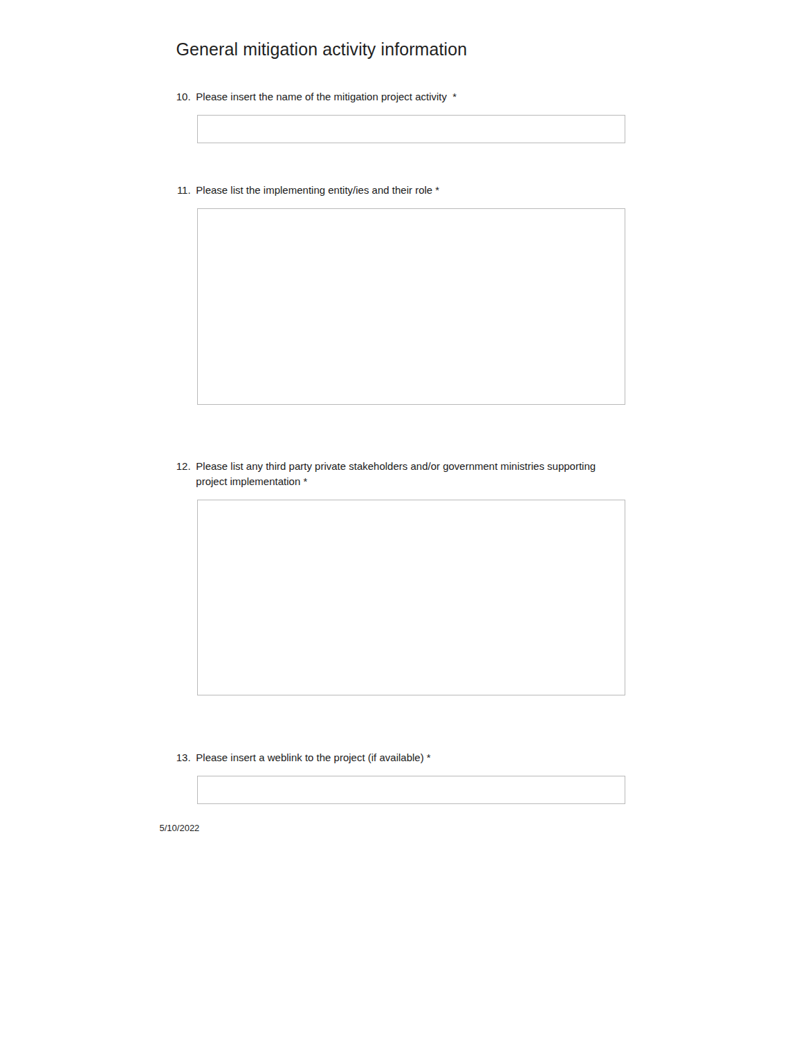General mitigation activity information
Please insert the name of the mitigation project activity *
Please list the implementing entity/ies and their role *
Please list any third party private stakeholders and/or government ministries supporting project implementation *
Please insert a weblink to the project (if available) *
5/10/2022